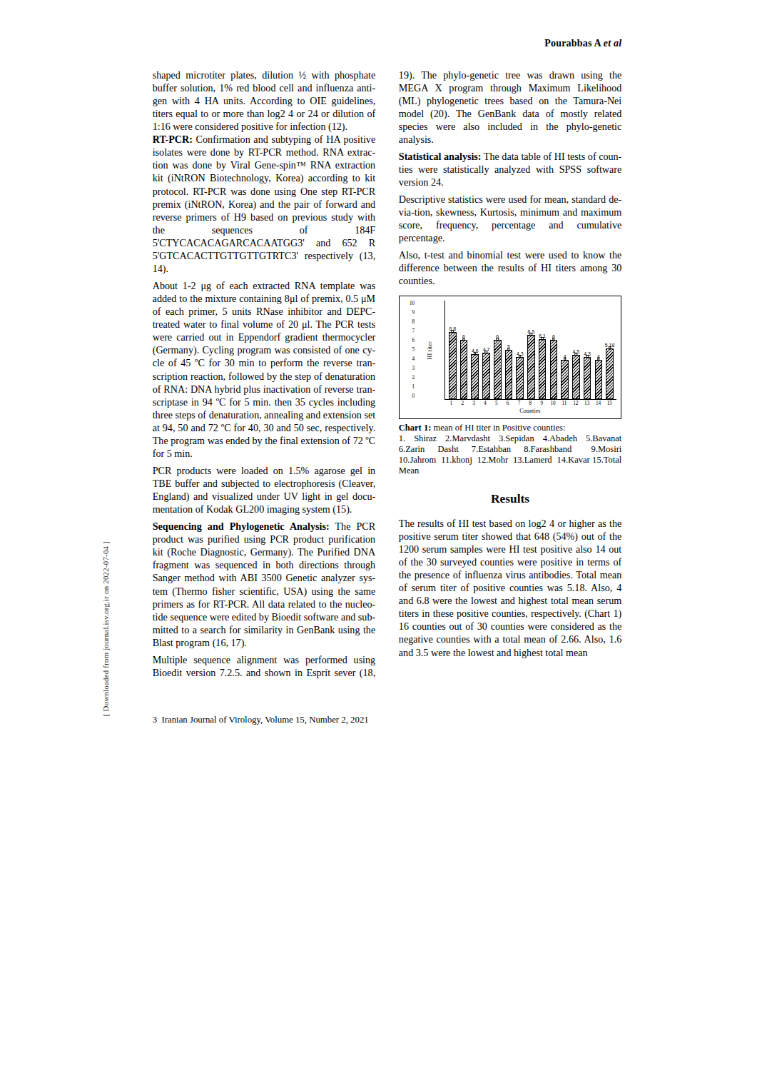Pourabbas A et al
shaped microtiter plates, dilution ½ with phosphate buffer solution, 1% red blood cell and influenza antigen with 4 HA units. According to OIE guidelines, titers equal to or more than log2 4 or 24 or dilution of 1:16 were considered positive for infection (12).
RT-PCR: Confirmation and subtyping of HA positive isolates were done by RT-PCR method. RNA extraction was done by Viral Gene-spin™ RNA extraction kit (iNtRON Biotechnology, Korea) according to kit protocol. RT-PCR was done using One step RT-PCR premix (iNtRON, Korea) and the pair of forward and reverse primers of H9 based on previous study with the sequences of 184F 5'CTYCACACAGARCACAATGG3' and 652 R 5'GTCACACTTGTTGTTGTRTC3' respectively (13, 14).
About 1-2 μg of each extracted RNA template was added to the mixture containing 8μl of premix, 0.5 μM of each primer, 5 units RNase inhibitor and DEPC-treated water to final volume of 20 μl. The PCR tests were carried out in Eppendorf gradient thermocycler (Germany). Cycling program was consisted of one cycle of 45 ºC for 30 min to perform the reverse transcription reaction, followed by the step of denaturation of RNA: DNA hybrid plus inactivation of reverse transcriptase in 94 ºC for 5 min. then 35 cycles including three steps of denaturation, annealing and extension set at 94, 50 and 72 ºC for 40, 30 and 50 sec, respectively. The program was ended by the final extension of 72 ºC for 5 min.
PCR products were loaded on 1.5% agarose gel in TBE buffer and subjected to electrophoresis (Cleaver, England) and visualized under UV light in gel documentation of Kodak GL200 imaging system (15).
Sequencing and Phylogenetic Analysis: The PCR product was purified using PCR product purification kit (Roche Diagnostic, Germany). The Purified DNA fragment was sequenced in both directions through Sanger method with ABI 3500 Genetic analyzer system (Thermo fisher scientific, USA) using the same primers as for RT-PCR. All data related to the nucleotide sequence were edited by Bioedit software and submitted to a search for similarity in GenBank using the Blast program (16, 17).
Multiple sequence alignment was performed using Bioedit version 7.2.5. and shown in Esprit sever (18, 19). The phylo-genetic tree was drawn using the MEGA X program through Maximum Likelihood (ML) phylogenetic trees based on the Tamura-Nei model (20). The GenBank data of mostly related species were also included in the phylo-genetic analysis.
Statistical analysis: The data table of HI tests of counties were statistically analyzed with SPSS software version 24.
Descriptive statistics were used for mean, standard devia-tion, skewness, Kurtosis, minimum and maximum score, frequency, percentage and cumulative percentage.
Also, t-test and binomial test were used to know the difference between the results of HI titers among 30 counties.
109876543210
HI titer
6.8
6
4.6
4.7
6
5
4.3
6.5
6.1
6
4
4.5
4.3
4
5.18
123456789101112131415
Counties
Chart 1: mean of HI titer in Positive counties:
1. Shiraz 2.Marvdasht 3.Sepidan 4.Abadeh 5.Bavanat 6.Zarin Dasht 7.Estahban 8.Farashband 9.Mosiri 10.Jahrom 11.khonj 12.Mohr 13.Lamerd 14.Kavar 15.Total Mean
Results
The results of HI test based on log2 4 or higher as the positive serum titer showed that 648 (54%) out of the 1200 serum samples were HI test positive also 14 out of the 30 surveyed counties were positive in terms of the presence of influenza virus antibodies. Total mean of serum titer of positive counties was 5.18. Also, 4 and 6.8 were the lowest and highest total mean serum titers in these positive counties, respectively. (Chart 1) 16 counties out of 30 counties were considered as the negative counties with a total mean of 2.66. Also, 1.6 and 3.5 were the lowest and highest total mean
3 Iranian Journal of Virology, Volume 15, Number 2, 2021
[ Downloaded from journal.isv.org.ir on 2022-07-04 ]